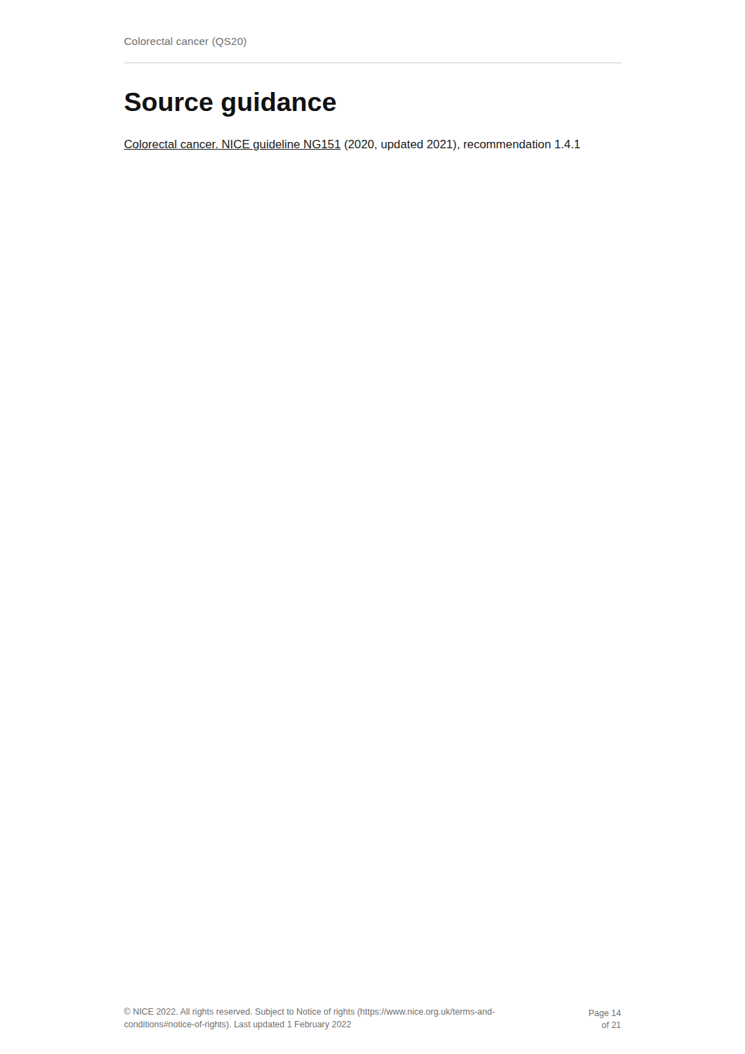Colorectal cancer (QS20)
Source guidance
Colorectal cancer. NICE guideline NG151 (2020, updated 2021), recommendation 1.4.1
© NICE 2022. All rights reserved. Subject to Notice of rights (https://www.nice.org.uk/terms-and-conditions#notice-of-rights). Last updated 1 February 2022
Page 14
of 21